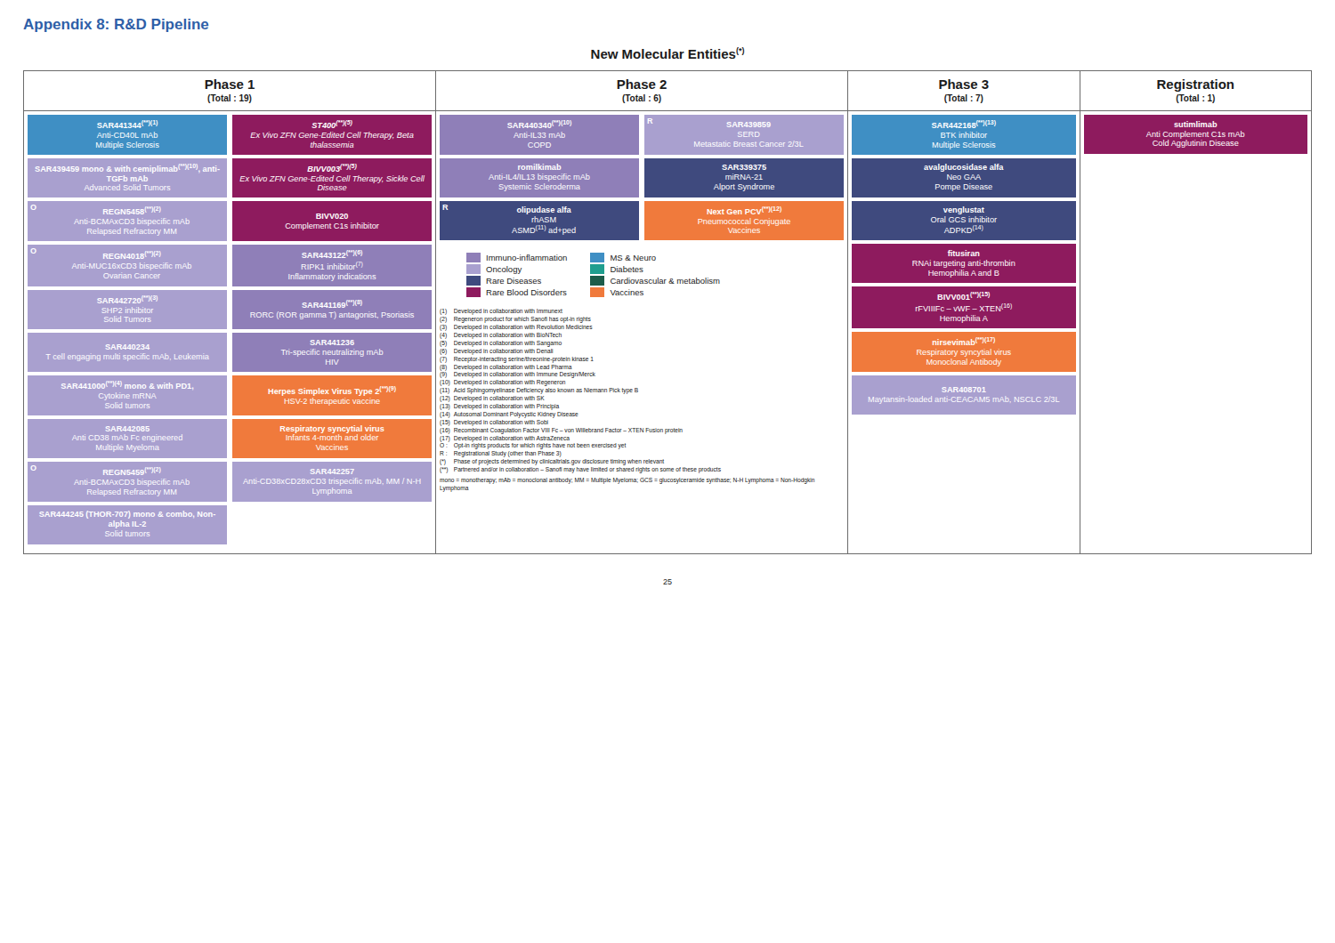Appendix 8: R&D Pipeline
New Molecular Entities(*)
| Phase 1 (Total : 19) | Phase 2 (Total : 6) | Phase 3 (Total : 7) | Registration (Total : 1) |
| --- | --- | --- | --- |
| SAR441344 (**)(1) Anti-CD40L mAb Multiple Sclerosis ST400 (**)(5) Ex Vivo ZFN Gene-Edited Cell Therapy, Beta thalassemia SAR439459 mono & with cemiplimab (**)(10) , anti-TGFb mAb Advanced Solid Tumors BIVV003 (**)(5) Ex Vivo ZFN Gene-Edited Cell Therapy, Sickle Cell Disease O REGN5458 (**)(2) Anti-BCMAxCD3 bispecific mAb Relapsed Refractory MM BIVV020 Complement C1s inhibitor O REGN4018 (**)(2) Anti-MUC16xCD3 bispecific mAb Ovarian Cancer SAR443122 (**)(6) RIPK1 inhibitor (7) Inflammatory indications SAR442720 (**)(3) SHP2 inhibitor Solid Tumors SAR441169 (**)(8) RORC (ROR gamma T) antagonist, Psoriasis SAR440234 T cell engaging multi specific mAb, Leukemia SAR441236 Tri-specific neutralizing mAb HIV SAR441000 (**)(4) mono & with PD1, Cytokine mRNA Solid tumors Herpes Simplex Virus Type 2 (**)(9) HSV-2 therapeutic vaccine SAR442085 Anti CD38 mAb Fc engineered Multiple Myeloma Respiratory syncytial virus Infants 4-month and older Vaccines O REGN5459 (**)(2) Anti-BCMAxCD3 bispecific mAb Relapsed Refractory MM SAR442257 Anti-CD38xCD28xCD3 trispecific mAb, MM / N-H Lymphoma SAR444245 (THOR-707) mono & combo, Non-alpha IL-2 Solid tumors | SAR440340 (**)(10) Anti-IL33 mAb COPD R SAR439859 SERD Metastatic Breast Cancer 2/3L romilkimab Anti-IL4/IL13 bispecific mAb Systemic Scleroderma SAR339375 miRNA-21 Alport Syndrome R olipudase alfa rhASM ASMD (11) ad+ped Next Gen PCV (**)(12) Pneumococcal Conjugate Vaccines Immuno-inflammation MS & Neuro Oncology Diabetes Rare Diseases Cardiovascular & metabolism Rare Blood Disorders Vaccines / (1) / Developed in collaboration with Immunext / / (2) / Regeneron product for which Sanofi has opt-in rights / / (3) / Developed in collaboration with Revolution Medicines / / (4) / Developed in collaboration with BioNTech / / (5) / Developed in collaboration with Sangamo / / (6) / Developed in collaboration with Denali / / (7) / Receptor-interacting serine/threonine-protein kinase 1 / / (8) / Developed in collaboration with Lead Pharma / / (9) / Developed in collaboration with Immune Design/Merck / / (10) / Developed in collaboration with Regeneron / / (11) / Acid Sphingomyelinase Deficiency also known as Niemann Pick type B / / (12) / Developed in collaboration with SK / / (13) / Developed in collaboration with Principia / / (14) / Autosomal Dominant Polycystic Kidney Disease / / (15) / Developed in collaboration with Sobi / / (16) / Recombinant Coagulation Factor VIII Fc – von Willebrand Factor – XTEN Fusion protein / / (17) / Developed in collaboration with AstraZeneca / / O : / Opt-in rights products for which rights have not been exercised yet / / R : / Registrational Study (other than Phase 3) / / (*) / Phase of projects determined by clinicaltrials.gov disclosure timing when relevant / / (**) / Partnered and/or in collaboration – Sanofi may have limited or shared rights on some of these products / mono = monotherapy; mAb = monoclonal antibody; MM = Multiple Myeloma; GCS = glucosylceramide synthase; N-H Lymphoma = Non-Hodgkin Lymphoma | SAR442168 (**)(13) BTK inhibitor Multiple Sclerosis avalglucosidase alfa Neo GAA Pompe Disease venglustat Oral GCS inhibitor ADPKD (14) fitusiran RNAi targeting anti-thrombin Hemophilia A and B BIVV001 (**)(15) rFVIIIFc – vWF – XTEN (16) Hemophilia A nirsevimab (**)(17) Respiratory syncytial virus Monoclonal Antibody SAR408701 Maytansin-loaded anti-CEACAM5 mAb, NSCLC 2/3L | sutimlimab Anti Complement C1s mAb Cold Agglutinin Disease |
25